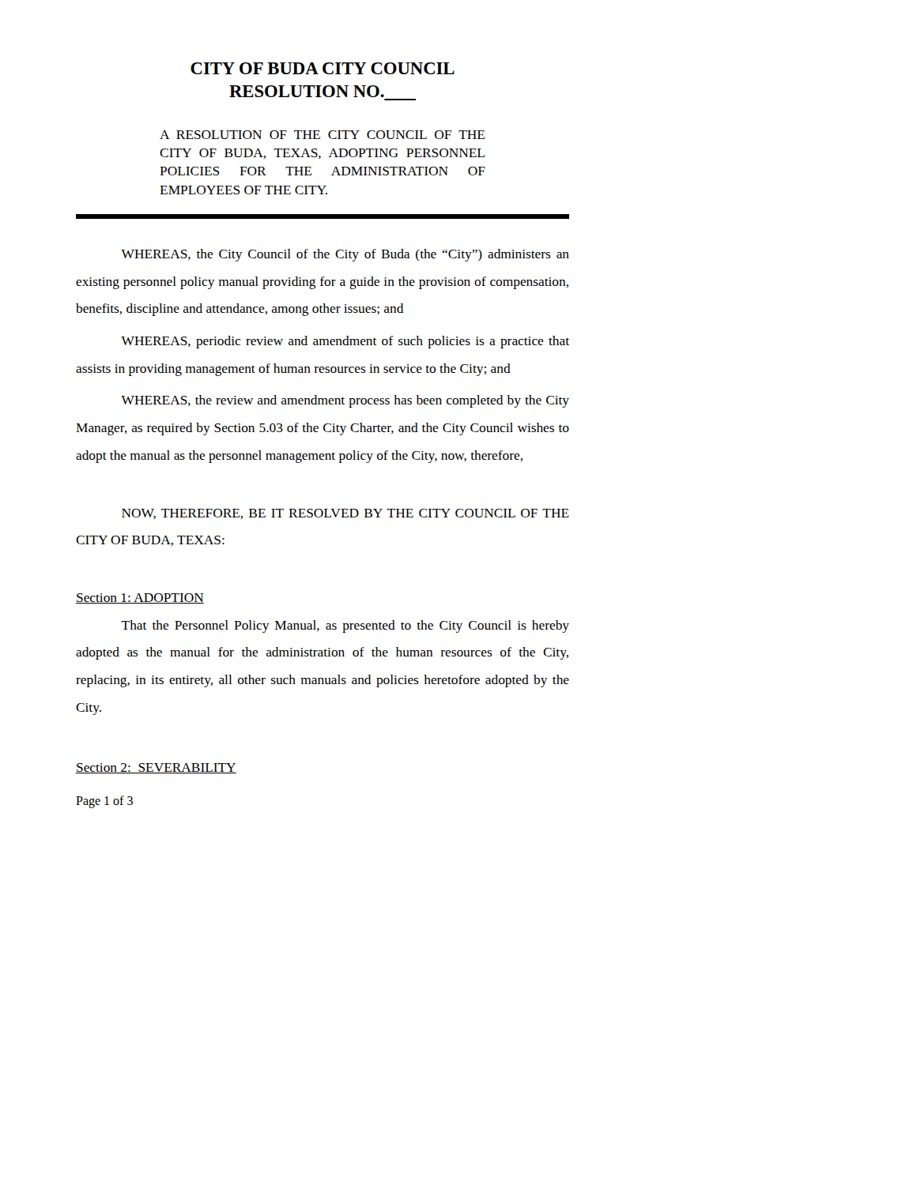CITY OF BUDA CITY COUNCIL
RESOLUTION NO.
A RESOLUTION OF THE CITY COUNCIL OF THE CITY OF BUDA, TEXAS, ADOPTING PERSONNEL POLICIES FOR THE ADMINISTRATION OF EMPLOYEES OF THE CITY.
WHEREAS, the City Council of the City of Buda (the “City”) administers an existing personnel policy manual providing for a guide in the provision of compensation, benefits, discipline and attendance, among other issues; and
WHEREAS, periodic review and amendment of such policies is a practice that assists in providing management of human resources in service to the City; and
WHEREAS, the review and amendment process has been completed by the City Manager, as required by Section 5.03 of the City Charter, and the City Council wishes to adopt the manual as the personnel management policy of the City, now, therefore,
NOW, THEREFORE, BE IT RESOLVED BY THE CITY COUNCIL OF THE CITY OF BUDA, TEXAS:
Section 1: ADOPTION
That the Personnel Policy Manual, as presented to the City Council is hereby adopted as the manual for the administration of the human resources of the City, replacing, in its entirety, all other such manuals and policies heretofore adopted by the City.
Section 2: SEVERABILITY
Page 1 of 3